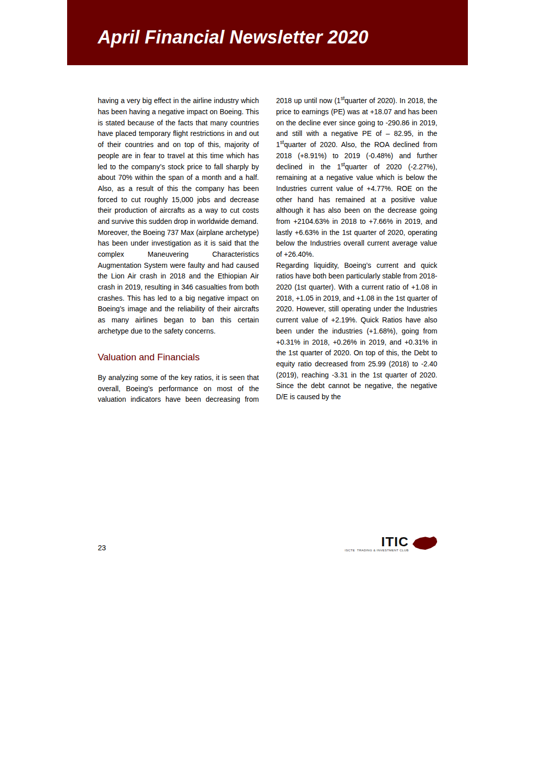April Financial Newsletter 2020
having a very big effect in the airline industry which has been having a negative impact on Boeing. This is stated because of the facts that many countries have placed temporary flight restrictions in and out of their countries and on top of this, majority of people are in fear to travel at this time which has led to the company’s stock price to fall sharply by about 70% within the span of a month and a half. Also, as a result of this the company has been forced to cut roughly 15,000 jobs and decrease their production of aircrafts as a way to cut costs and survive this sudden drop in worldwide demand.
Moreover, the Boeing 737 Max (airplane archetype) has been under investigation as it is said that the complex Maneuvering Characteristics Augmentation System were faulty and had caused the Lion Air crash in 2018 and the Ethiopian Air crash in 2019, resulting in 346 casualties from both crashes. This has led to a big negative impact on Boeing’s image and the reliability of their aircrafts as many airlines began to ban this certain archetype due to the safety concerns.
Valuation and Financials
By analyzing some of the key ratios, it is seen that overall, Boeing’s performance on most of the valuation indicators have been decreasing from 2018 up until now (1stquarter of 2020). In 2018, the price to earnings (PE) was at +18.07 and has been on the decline ever since going to -290.86 in 2019, and still with a negative PE of – 82.95, in the 1stquarter of 2020. Also, the ROA declined from 2018 (+8.91%) to 2019 (-0.48%) and further declined in the 1stquarter of 2020 (-2.27%), remaining at a negative value which is below the Industries current value of +4.77%. ROE on the other hand has remained at a positive value although it has also been on the decrease going from +2104.63% in 2018 to +7.66% in 2019, and lastly +6.63% in the 1st quarter of 2020, operating below the Industries overall current average value of +26.40%.
Regarding liquidity, Boeing’s current and quick ratios have both been particularly stable from 2018-2020 (1st quarter). With a current ratio of +1.08 in 2018, +1.05 in 2019, and +1.08 in the 1st quarter of 2020. However, still operating under the Industries current value of +2.19%. Quick Ratios have also been under the industries (+1.68%), going from +0.31% in 2018, +0.26% in 2019, and +0.31% in the 1st quarter of 2020. On top of this, the Debt to equity ratio decreased from 25.99 (2018) to -2.40 (2019), reaching -3.31 in the 1st quarter of 2020. Since the debt cannot be negative, the negative D/E is caused by the
23
ITIC
ISCTE TRADING & INVESTMENT CLUB